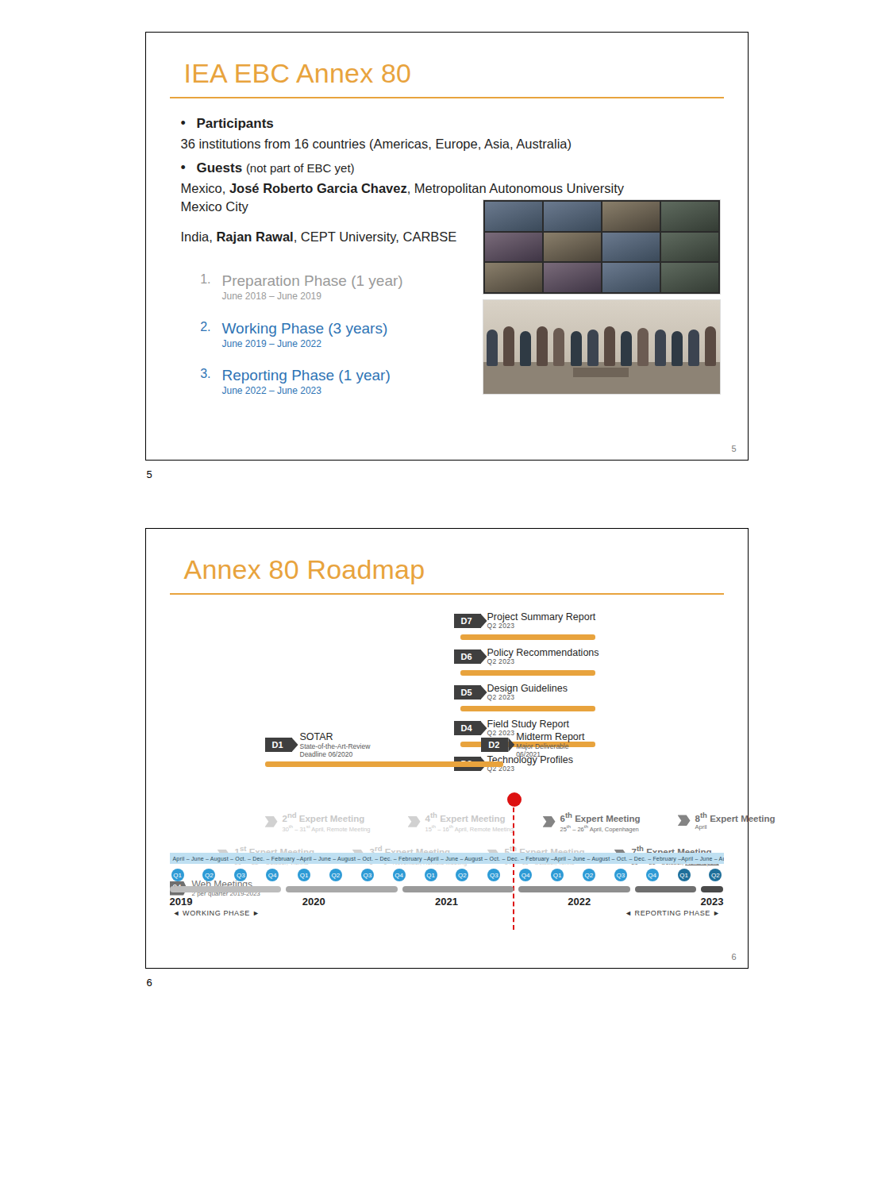IEA EBC Annex 80
Participants
36 institutions from 16 countries (Americas, Europe, Asia, Australia)
Guests (not part of EBC yet)
Mexico, José Roberto Garcia Chavez, Metropolitan Autonomous University Mexico City
India, Rajan Rawal, CEPT University, CARBSE
1.
Preparation Phase (1 year) June 2018 – June 2019
2.
Working Phase (3 years) June 2019 – June 2022
3.
Reporting Phase (1 year) June 2022 – June 2023
5
5
Annex 80 Roadmap
D7 Project Summary ReportQ2 2023
D6 Policy RecommendationsQ2 2023
D5 Design GuidelinesQ2 2023
D4 Field Study ReportQ2 2023
D3 Technology ProfilesQ2 2023
D1 SOTARState-of-the-Art-Review Deadline 06/2020 D2 Midterm ReportMajor Deliverable 06/2021
2nd Expert Meeting 30th – 31st April, Remote Meeting
4th Expert Meeting 15th – 16th April, Remote Meeting
6th Expert Meeting 25th – 26th April, Copenhagen
8th Expert Meeting April
1st Expert Meeting 21st – 22nd October, Vienna
3rd Expert Meeting 5th – 6th November, Remote Meeting
5th Expert Meeting 14th – 15th October, Torino
7th Expert Meeting 20th – 21st October, Florianópolis
24 Web Meetings2 per quarter 2019-2023
April – June – August – Oct. – Dec. – February – April – June – August – Oct. – Dec. – February – April – June – August – Oct. – Dec. – February – April – June – August – Oct. – Dec. – February – April – June – August – Oct. – Dec. – February – June
Q1 Q2 Q3 Q4 Q1 Q2 Q3 Q4 Q1 Q2 Q3 Q4 Q1 Q2 Q3 Q4 Q1 Q2
20192020202120222023
◄ WORKING PHASE ► ◄ REPORTING PHASE ►
6
6